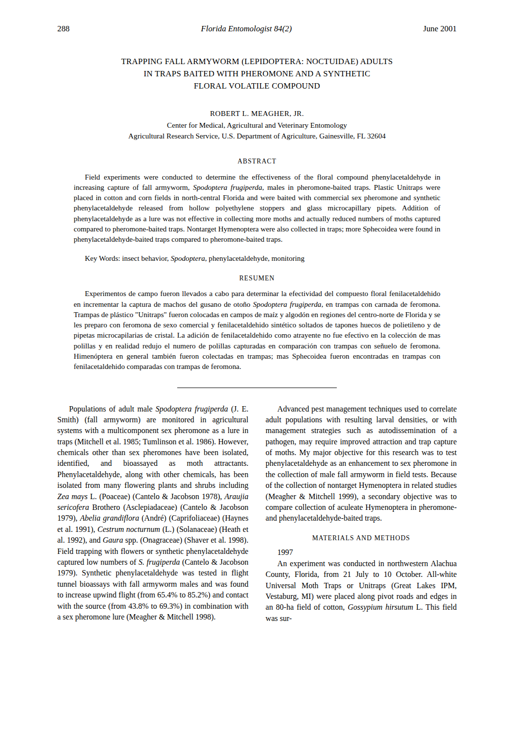288 Florida Entomologist 84(2) June 2001
Trapping Fall Armyworm (Lepidoptera: Noctuidae) Adults
in Traps Baited with Pheromone and a Synthetic
Floral Volatile Compound
Robert L. Meagher, Jr.
Center for Medical, Agricultural and Veterinary Entomology
Agricultural Research Service, U.S. Department of Agriculture, Gainesville, FL 32604
Abstract
Field experiments were conducted to determine the effectiveness of the floral compound phenylacetaldehyde in increasing capture of fall armyworm, Spodoptera frugiperda, males in pheromone-baited traps. Plastic Unitraps were placed in cotton and corn fields in north-central Florida and were baited with commercial sex pheromone and synthetic phenylacetaldehyde released from hollow polyethylene stoppers and glass microcapillary pipets. Addition of phenylacetaldehyde as a lure was not effective in collecting more moths and actually reduced numbers of moths captured compared to pheromone-baited traps. Nontarget Hymenoptera were also collected in traps; more Sphecoidea were found in phenylacetaldehyde-baited traps compared to pheromone-baited traps.
Key Words: insect behavior, Spodoptera, phenylacetaldehyde, monitoring
Resumen
Experimentos de campo fueron llevados a cabo para determinar la efectividad del compuesto floral fenilacetaldehido en incrementar la captura de machos del gusano de otoño Spodoptera frugiperda, en trampas con carnada de feromona. Trampas de plástico "Unitraps" fueron colocadas en campos de maíz y algodón en regiones del centro-norte de Florida y se les preparo con feromona de sexo comercial y fenilacetaldehido sintético soltados de tapones huecos de polietileno y de pipetas microcapilarias de cristal. La adición de fenilacetaldehido como atrayente no fue efectivo en la colección de mas polillas y en realidad redujo el numero de polillas capturadas en comparación con trampas con señuelo de feromona. Himenóptera en general también fueron colectadas en trampas; mas Sphecoidea fueron encontradas en trampas con fenilacetaldehido comparadas con trampas de feromona.
Populations of adult male Spodoptera frugiperda (J. E. Smith) (fall armyworm) are monitored in agricultural systems with a multicomponent sex pheromone as a lure in traps (Mitchell et al. 1985; Tumlinson et al. 1986). However, chemicals other than sex pheromones have been isolated, identified, and bioassayed as moth attractants. Phenylacetaldehyde, along with other chemicals, has been isolated from many flowering plants and shrubs including Zea mays L. (Poaceae) (Cantelo & Jacobson 1978), Araujia sericofera Brothero (Asclepiadaceae) (Cantelo & Jacobson 1979), Abelia grandiflora (André) (Caprifoliaceae) (Haynes et al. 1991), Cestrum nocturnum (L.) (Solanaceae) (Heath et al. 1992), and Gaura spp. (Onagraceae) (Shaver et al. 1998). Field trapping with flowers or synthetic phenylacetaldehyde captured low numbers of S. frugiperda (Cantelo & Jacobson 1979). Synthetic phenylacetaldehyde was tested in flight tunnel bioassays with fall armyworm males and was found to increase upwind flight (from 65.4% to 85.2%) and contact with the source (from 43.8% to 69.3%) in combination with a sex pheromone lure (Meagher & Mitchell 1998).
Advanced pest management techniques used to correlate adult populations with resulting larval densities, or with management strategies such as autodissemination of a pathogen, may require improved attraction and trap capture of moths. My major objective for this research was to test phenylacetaldehyde as an enhancement to sex pheromone in the collection of male fall armyworm in field tests. Because of the collection of nontarget Hymenoptera in related studies (Meagher & Mitchell 1999), a secondary objective was to compare collection of aculeate Hymenoptera in pheromone- and phenylacetaldehyde-baited traps.
Materials and Methods
1997
An experiment was conducted in northwestern Alachua County, Florida, from 21 July to 10 October. All-white Universal Moth Traps or Unitraps (Great Lakes IPM, Vestaburg, MI) were placed along pivot roads and edges in an 80-ha field of cotton, Gossypium hirsutum L. This field was sur-